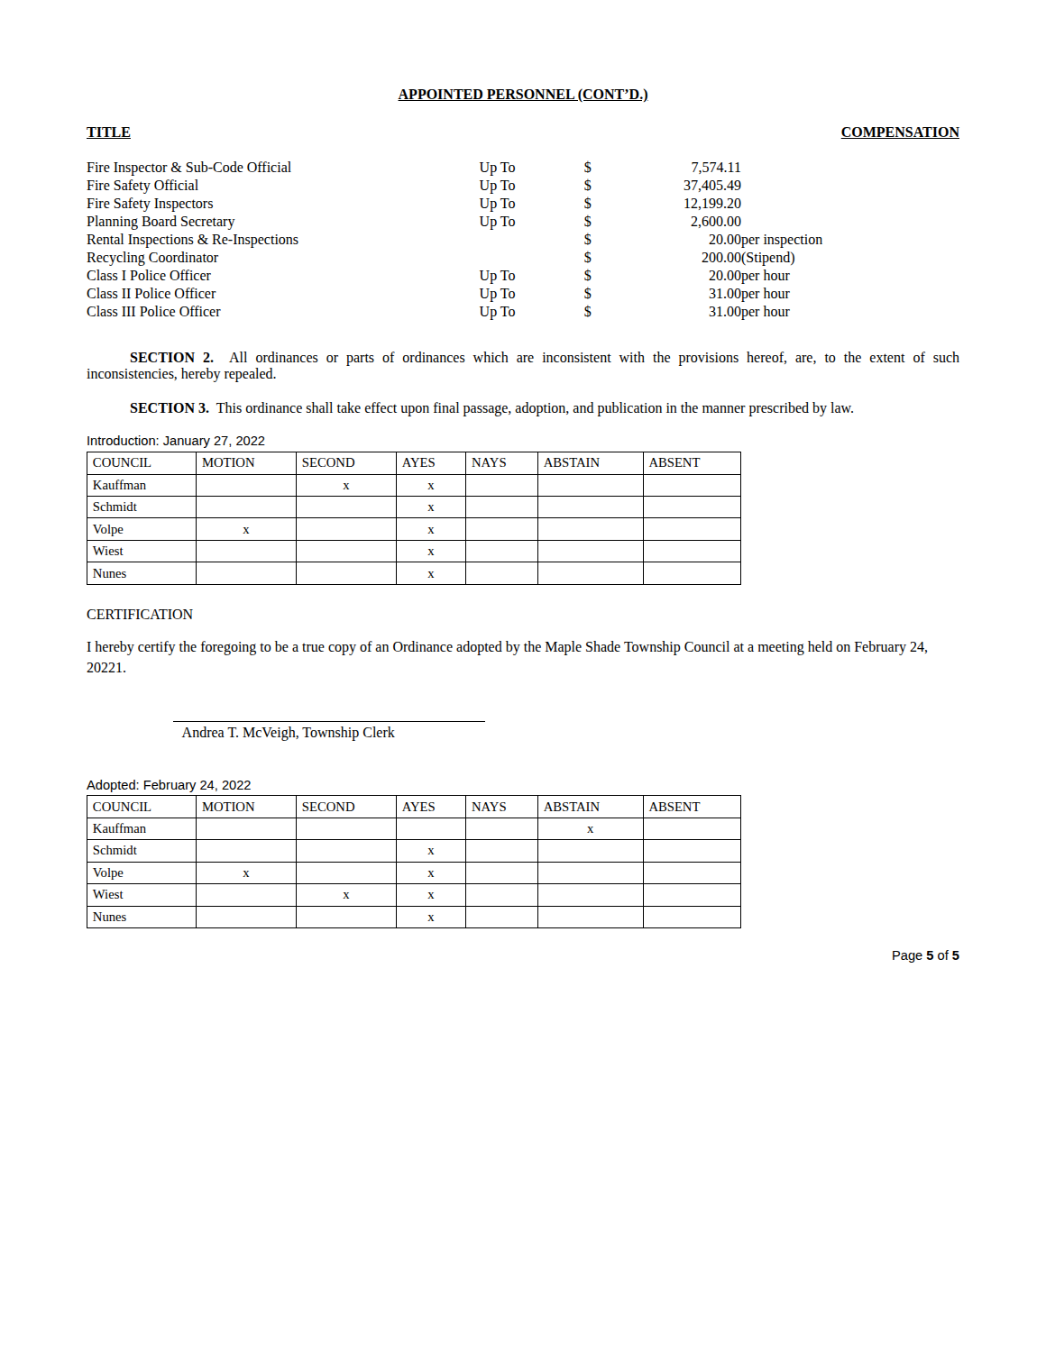APPOINTED PERSONNEL (CONT’D.)
TITLE COMPENSATION
| Fire Inspector & Sub-Code Official | Up To | $ | 7,574.11 | |
| Fire Safety Official | Up To | $ | 37,405.49 | |
| Fire Safety Inspectors | Up To | $ | 12,199.20 | |
| Planning Board Secretary | Up To | $ | 2,600.00 | |
| Rental Inspections & Re-Inspections | | $ | 20.00 | per inspection |
| Recycling Coordinator | | $ | 200.00 | (Stipend) |
| Class I Police Officer | Up To | $ | 20.00 | per hour |
| Class II Police Officer | Up To | $ | 31.00 | per hour |
| Class III Police Officer | Up To | $ | 31.00 | per hour |
SECTION 2. All ordinances or parts of ordinances which are inconsistent with the provisions hereof, are, to the extent of such inconsistencies, hereby repealed.
SECTION 3. This ordinance shall take effect upon final passage, adoption, and publication in the manner prescribed by law.
Introduction: January 27, 2022
| COUNCIL | MOTION | SECOND | AYES | NAYS | ABSTAIN | ABSENT |
| --- | --- | --- | --- | --- | --- | --- |
| Kauffman | | x | x | | | |
| Schmidt | | | x | | | |
| Volpe | x | | x | | | |
| Wiest | | | x | | | |
| Nunes | | | x | | | |
CERTIFICATION
I hereby certify the foregoing to be a true copy of an Ordinance adopted by the Maple Shade Township Council at a meeting held on February 24, 20221.
Andrea T. McVeigh, Township Clerk
Adopted: February 24, 2022
| COUNCIL | MOTION | SECOND | AYES | NAYS | ABSTAIN | ABSENT |
| --- | --- | --- | --- | --- | --- | --- |
| Kauffman | | | | | x | |
| Schmidt | | | x | | | |
| Volpe | x | | x | | | |
| Wiest | | x | x | | | |
| Nunes | | | x | | | |
Page 5 of 5